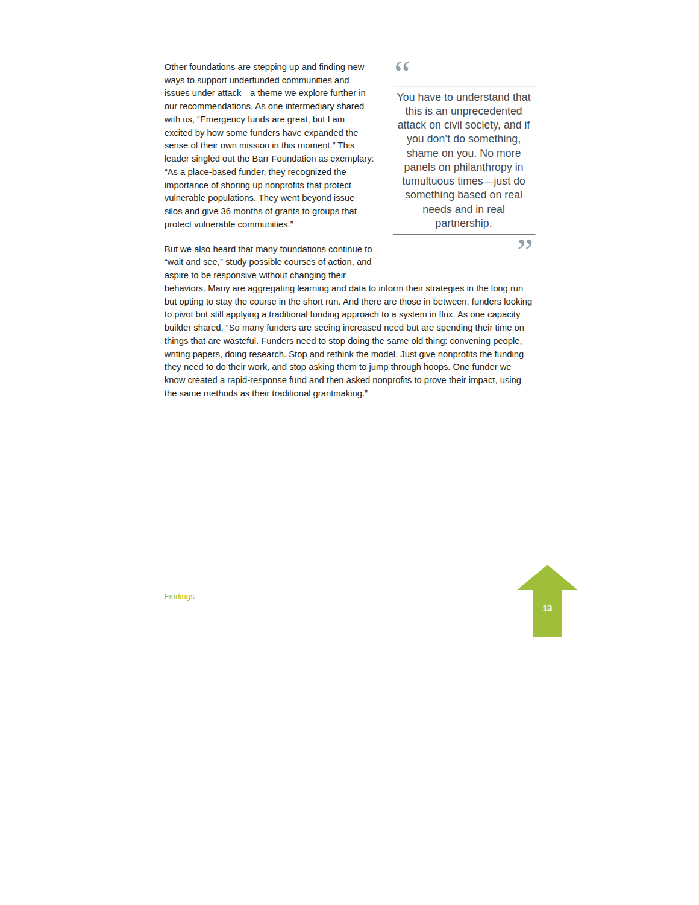“
You have to understand that this is an unprecedented attack on civil society, and if you don’t do something, shame on you. No more panels on philanthropy in tumultuous times—just do something based on real needs and in real partnership.
”
Other foundations are stepping up and finding new ways to support underfunded communities and issues under attack—a theme we explore further in our recommendations. As one intermediary shared with us, “Emergency funds are great, but I am excited by how some funders have expanded the sense of their own mission in this moment.” This leader singled out the Barr Foundation as exemplary: “As a place-based funder, they recognized the importance of shoring up nonprofits that protect vulnerable populations. They went beyond issue silos and give 36 months of grants to groups that protect vulnerable communities.”
But we also heard that many foundations continue to “wait and see,” study possible courses of action, and aspire to be responsive without changing their behaviors. Many are aggregating learning and data to inform their strategies in the long run but opting to stay the course in the short run. And there are those in between: funders looking to pivot but still applying a traditional funding approach to a system in flux. As one capacity builder shared, “So many funders are seeing increased need but are spending their time on things that are wasteful. Funders need to stop doing the same old thing: convening people, writing papers, doing research. Stop and rethink the model. Just give nonprofits the funding they need to do their work, and stop asking them to jump through hoops. One funder we know created a rapid-response fund and then asked nonprofits to prove their impact, using the same methods as their traditional grantmaking.”
Findings
13